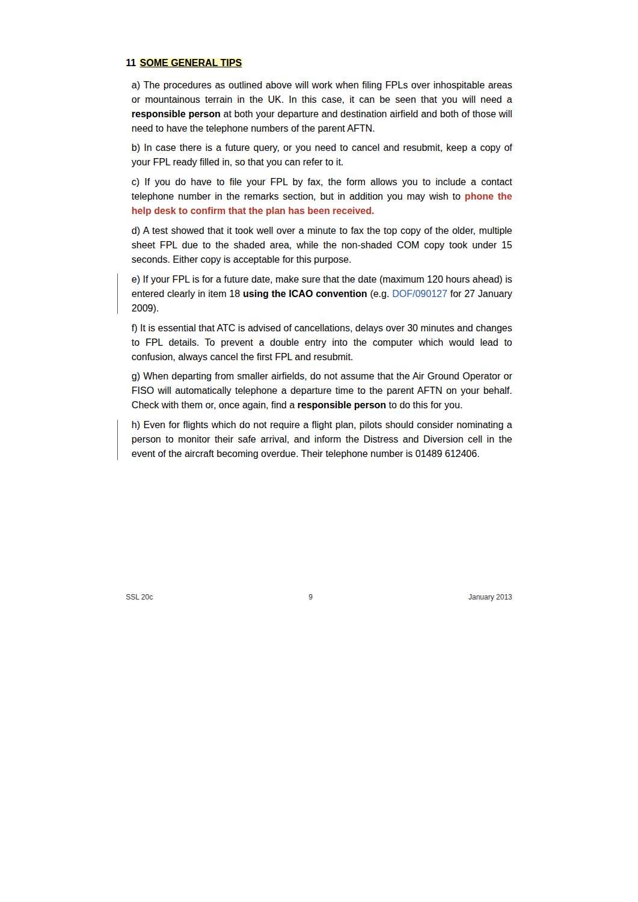11 SOME GENERAL TIPS
a) The procedures as outlined above will work when filing FPLs over inhospitable areas or mountainous terrain in the UK. In this case, it can be seen that you will need a responsible person at both your departure and destination airfield and both of those will need to have the telephone numbers of the parent AFTN.
b) In case there is a future query, or you need to cancel and resubmit, keep a copy of your FPL ready filled in, so that you can refer to it.
c) If you do have to file your FPL by fax, the form allows you to include a contact telephone number in the remarks section, but in addition you may wish to phone the help desk to confirm that the plan has been received.
d) A test showed that it took well over a minute to fax the top copy of the older, multiple sheet FPL due to the shaded area, while the non-shaded COM copy took under 15 seconds. Either copy is acceptable for this purpose.
e) If your FPL is for a future date, make sure that the date (maximum 120 hours ahead) is entered clearly in item 18 using the ICAO convention (e.g. DOF/090127 for 27 January 2009).
f) It is essential that ATC is advised of cancellations, delays over 30 minutes and changes to FPL details. To prevent a double entry into the computer which would lead to confusion, always cancel the first FPL and resubmit.
g) When departing from smaller airfields, do not assume that the Air Ground Operator or FISO will automatically telephone a departure time to the parent AFTN on your behalf. Check with them or, once again, find a responsible person to do this for you.
h) Even for flights which do not require a flight plan, pilots should consider nominating a person to monitor their safe arrival, and inform the Distress and Diversion cell in the event of the aircraft becoming overdue. Their telephone number is 01489 612406.
SSL 20c 9 January 2013